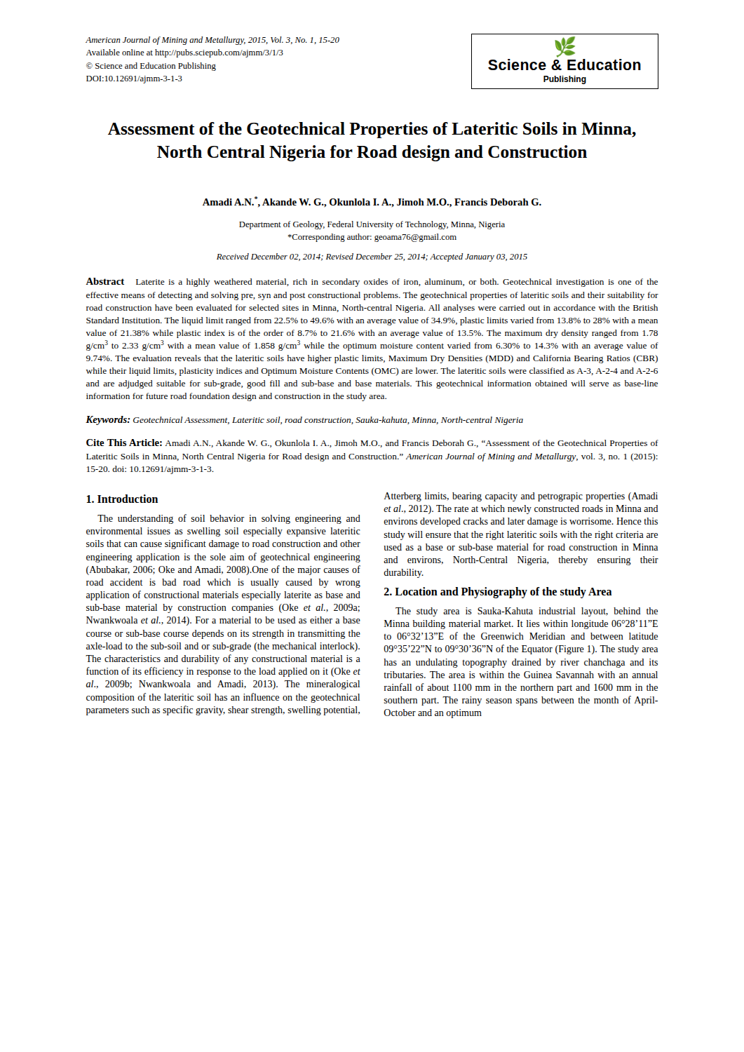American Journal of Mining and Metallurgy, 2015, Vol. 3, No. 1, 15-20
Available online at http://pubs.sciepub.com/ajmm/3/1/3
© Science and Education Publishing
DOI:10.12691/ajmm-3-1-3
🌿
Science & Education
Publishing
Assessment of the Geotechnical Properties of Lateritic Soils in Minna, North Central Nigeria for Road design and Construction
Amadi A.N.*, Akande W. G., Okunlola I. A., Jimoh M.O., Francis Deborah G.
Department of Geology, Federal University of Technology, Minna, Nigeria
*Corresponding author: geoama76@gmail.com
Received December 02, 2014; Revised December 25, 2014; Accepted January 03, 2015
Abstract Laterite is a highly weathered material, rich in secondary oxides of iron, aluminum, or both. Geotechnical investigation is one of the effective means of detecting and solving pre, syn and post constructional problems. The geotechnical properties of lateritic soils and their suitability for road construction have been evaluated for selected sites in Minna, North-central Nigeria. All analyses were carried out in accordance with the British Standard Institution. The liquid limit ranged from 22.5% to 49.6% with an average value of 34.9%, plastic limits varied from 13.8% to 28% with a mean value of 21.38% while plastic index is of the order of 8.7% to 21.6% with an average value of 13.5%. The maximum dry density ranged from 1.78 g/cm3 to 2.33 g/cm3 with a mean value of 1.858 g/cm3 while the optimum moisture content varied from 6.30% to 14.3% with an average value of 9.74%. The evaluation reveals that the lateritic soils have higher plastic limits, Maximum Dry Densities (MDD) and California Bearing Ratios (CBR) while their liquid limits, plasticity indices and Optimum Moisture Contents (OMC) are lower. The lateritic soils were classified as A-3, A-2-4 and A-2-6 and are adjudged suitable for sub-grade, good fill and sub-base and base materials. This geotechnical information obtained will serve as base-line information for future road foundation design and construction in the study area.
Keywords: Geotechnical Assessment, Lateritic soil, road construction, Sauka-kahuta, Minna, North-central Nigeria
Cite This Article: Amadi A.N., Akande W. G., Okunlola I. A., Jimoh M.O., and Francis Deborah G., “Assessment of the Geotechnical Properties of Lateritic Soils in Minna, North Central Nigeria for Road design and Construction.” American Journal of Mining and Metallurgy, vol. 3, no. 1 (2015): 15-20. doi: 10.12691/ajmm-3-1-3.
1. Introduction
The understanding of soil behavior in solving engineering and environmental issues as swelling soil especially expansive lateritic soils that can cause significant damage to road construction and other engineering application is the sole aim of geotechnical engineering (Abubakar, 2006; Oke and Amadi, 2008).One of the major causes of road accident is bad road which is usually caused by wrong application of constructional materials especially laterite as base and sub-base material by construction companies (Oke et al., 2009a; Nwankwoala et al., 2014). For a material to be used as either a base course or sub-base course depends on its strength in transmitting the axle-load to the sub-soil and or sub-grade (the mechanical interlock). The characteristics and durability of any constructional material is a function of its efficiency in response to the load applied on it (Oke et al., 2009b; Nwankwoala and Amadi, 2013). The mineralogical composition of the lateritic soil has an influence on the geotechnical parameters such as specific gravity, shear strength, swelling potential, Atterberg limits, bearing capacity and petrograpic properties (Amadi et al., 2012). The rate at which newly constructed roads in Minna and environs developed cracks and later damage is worrisome. Hence this study will ensure that the right lateritic soils with the right criteria are used as a base or sub-base material for road construction in Minna and environs, North-Central Nigeria, thereby ensuring their durability.
2. Location and Physiography of the study Area
The study area is Sauka-Kahuta industrial layout, behind the Minna building material market. It lies within longitude 06°28’11”E to 06°32’13”E of the Greenwich Meridian and between latitude 09°35’22”N to 09°30’36”N of the Equator (Figure 1). The study area has an undulating topography drained by river chanchaga and its tributaries. The area is within the Guinea Savannah with an annual rainfall of about 1100 mm in the northern part and 1600 mm in the southern part. The rainy season spans between the month of April- October and an optimum